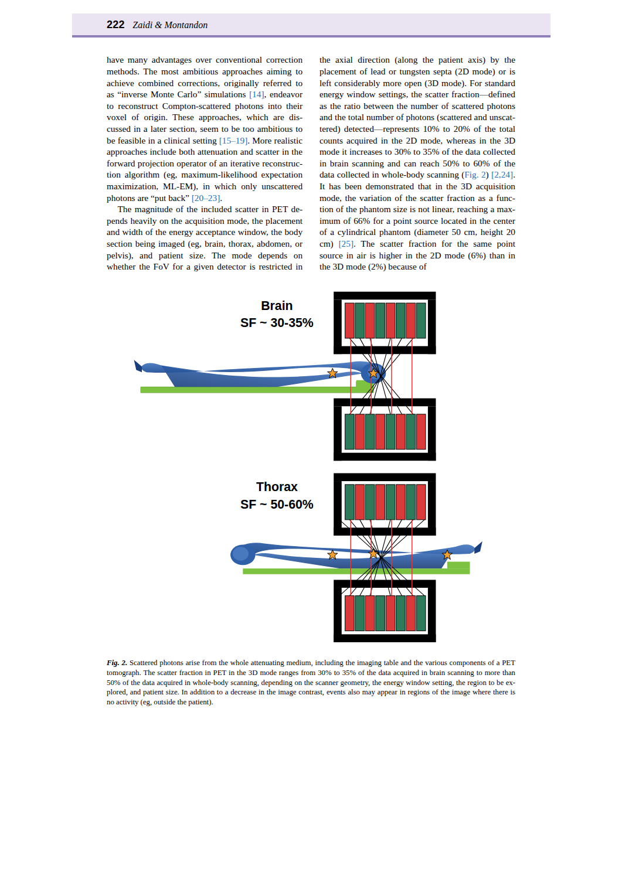222 Zaidi & Montandon
have many advantages over conventional correction methods. The most ambitious approaches aiming to achieve combined corrections, originally referred to as “inverse Monte Carlo” simulations [14], endeavor to reconstruct Compton-scattered photons into their voxel of origin. These approaches, which are discussed in a later section, seem to be too ambitious to be feasible in a clinical setting [15–19]. More realistic approaches include both attenuation and scatter in the forward projection operator of an iterative reconstruction algorithm (eg, maximum-likelihood expectation maximization, ML-EM), in which only unscattered photons are “put back” [20–23].
The magnitude of the included scatter in PET depends heavily on the acquisition mode, the placement and width of the energy acceptance window, the body section being imaged (eg, brain, thorax, abdomen, or pelvis), and patient size. The mode depends on whether the FoV for a given detector is restricted in the axial direction (along the patient axis) by the placement of lead or tungsten septa (2D mode) or is left considerably more open (3D mode). For standard energy window settings, the scatter fraction—defined as the ratio between the number of scattered photons and the total number of photons (scattered and unscattered) detected—represents 10% to 20% of the total counts acquired in the 2D mode, whereas in the 3D mode it increases to 30% to 35% of the data collected in brain scanning and can reach 50% to 60% of the data collected in whole-body scanning (Fig. 2) [2,24]. It has been demonstrated that in the 3D acquisition mode, the variation of the scatter fraction as a function of the phantom size is not linear, reaching a maximum of 66% for a point source located in the center of a cylindrical phantom (diameter 50 cm, height 20 cm) [25]. The scatter fraction for the same point source in air is higher in the 2D mode (6%) than in the 3D mode (2%) because of
Brain SF ~ 30-35% Thorax SF ~ 50-60%
Fig. 2. Scattered photons arise from the whole attenuating medium, including the imaging table and the various components of a PET tomograph. The scatter fraction in PET in the 3D mode ranges from 30% to 35% of the data acquired in brain scanning to more than 50% of the data acquired in whole-body scanning, depending on the scanner geometry, the energy window setting, the region to be explored, and patient size. In addition to a decrease in the image contrast, events also may appear in regions of the image where there is no activity (eg, outside the patient).